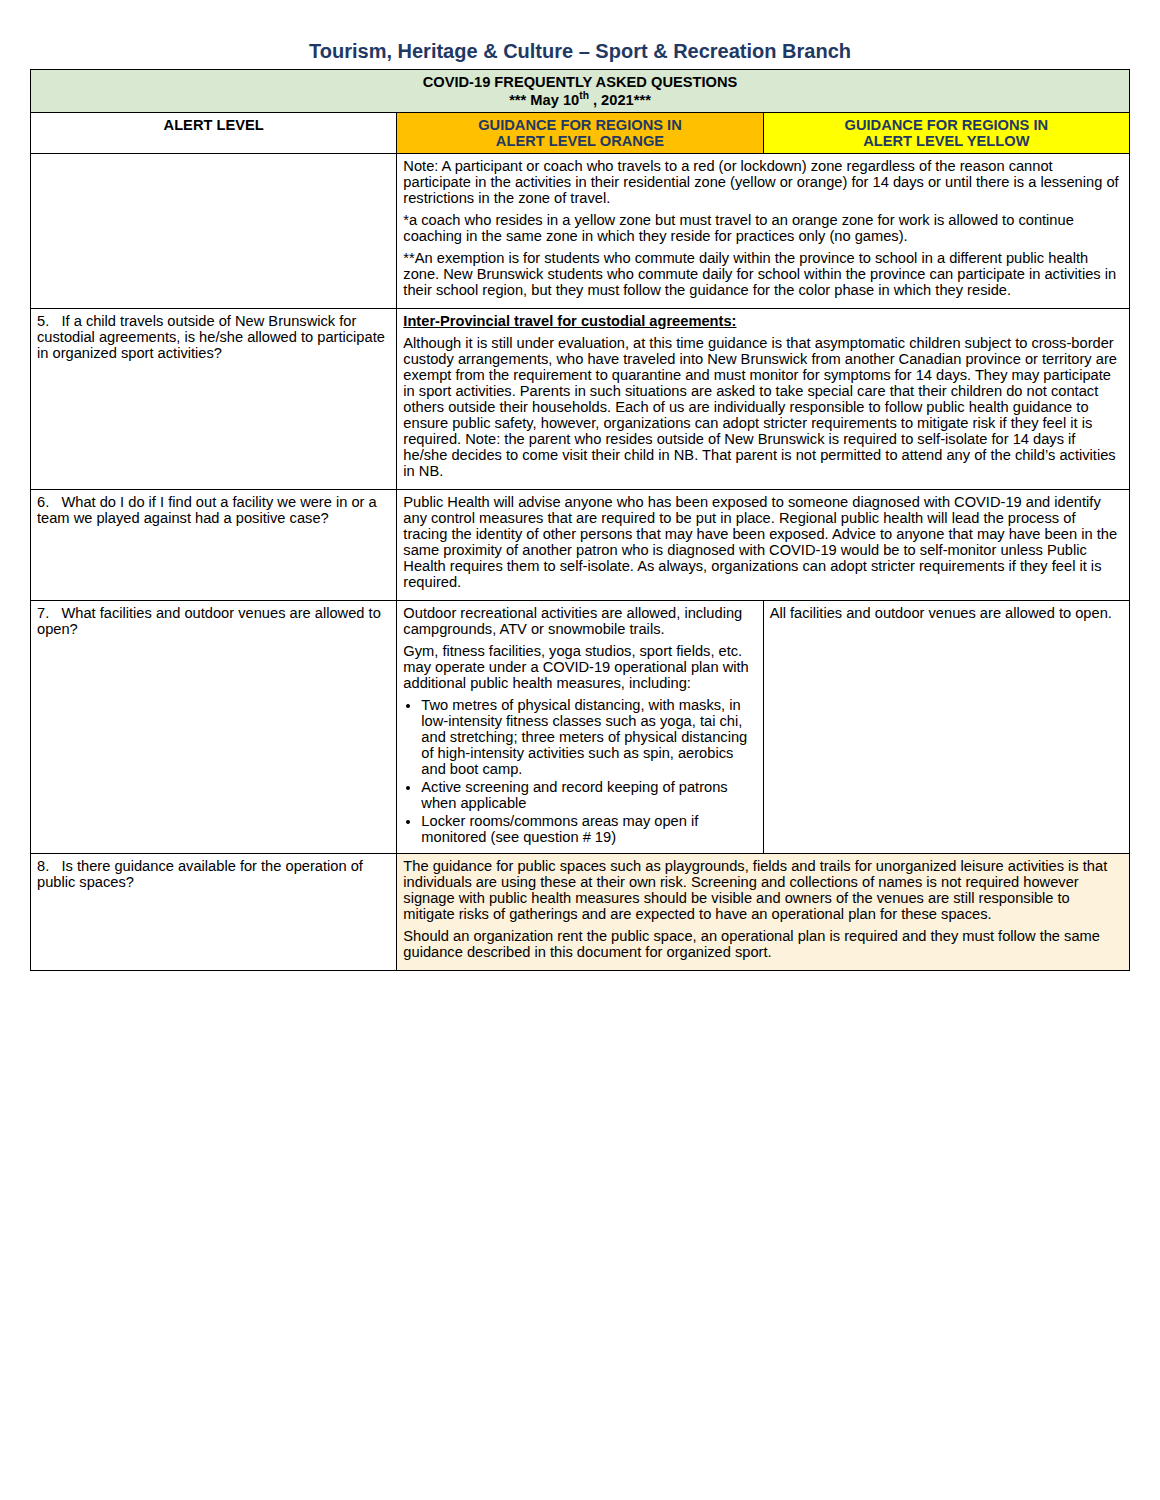Tourism, Heritage & Culture – Sport & Recreation Branch
| COVID-19 FREQUENTLY ASKED QUESTIONS *** May 10 th , 2021*** |
| ALERT LEVEL | GUIDANCE FOR REGIONS IN ALERT LEVEL ORANGE | GUIDANCE FOR REGIONS IN ALERT LEVEL YELLOW |
| | Note: A participant or coach who travels to a red (or lockdown) zone regardless of the reason cannot participate in the activities in their residential zone (yellow or orange) for 14 days or until there is a lessening of restrictions in the zone of travel. *a coach who resides in a yellow zone but must travel to an orange zone for work is allowed to continue coaching in the same zone in which they reside for practices only (no games). **An exemption is for students who commute daily within the province to school in a different public health zone. New Brunswick students who commute daily for school within the province can participate in activities in their school region, but they must follow the guidance for the color phase in which they reside. |
| 5. If a child travels outside of New Brunswick for custodial agreements, is he/she allowed to participate in organized sport activities? | Inter-Provincial travel for custodial agreements: Although it is still under evaluation, at this time guidance is that asymptomatic children subject to cross-border custody arrangements, who have traveled into New Brunswick from another Canadian province or territory are exempt from the requirement to quarantine and must monitor for symptoms for 14 days. They may participate in sport activities. Parents in such situations are asked to take special care that their children do not contact others outside their households. Each of us are individually responsible to follow public health guidance to ensure public safety, however, organizations can adopt stricter requirements to mitigate risk if they feel it is required. Note: the parent who resides outside of New Brunswick is required to self-isolate for 14 days if he/she decides to come visit their child in NB. That parent is not permitted to attend any of the child’s activities in NB. |
| 6. What do I do if I find out a facility we were in or a team we played against had a positive case? | Public Health will advise anyone who has been exposed to someone diagnosed with COVID-19 and identify any control measures that are required to be put in place. Regional public health will lead the process of tracing the identity of other persons that may have been exposed. Advice to anyone that may have been in the same proximity of another patron who is diagnosed with COVID-19 would be to self-monitor unless Public Health requires them to self-isolate. As always, organizations can adopt stricter requirements if they feel it is required. |
| 7. What facilities and outdoor venues are allowed to open? | Outdoor recreational activities are allowed, including campgrounds, ATV or snowmobile trails. Gym, fitness facilities, yoga studios, sport fields, etc. may operate under a COVID-19 operational plan with additional public health measures, including: Two metres of physical distancing, with masks, in low-intensity fitness classes such as yoga, tai chi, and stretching; three meters of physical distancing of high-intensity activities such as spin, aerobics and boot camp. Active screening and record keeping of patrons when applicable Locker rooms/commons areas may open if monitored (see question # 19) | All facilities and outdoor venues are allowed to open. |
| 8. Is there guidance available for the operation of public spaces? | The guidance for public spaces such as playgrounds, fields and trails for unorganized leisure activities is that individuals are using these at their own risk. Screening and collections of names is not required however signage with public health measures should be visible and owners of the venues are still responsible to mitigate risks of gatherings and are expected to have an operational plan for these spaces. Should an organization rent the public space, an operational plan is required and they must follow the same guidance described in this document for organized sport. |